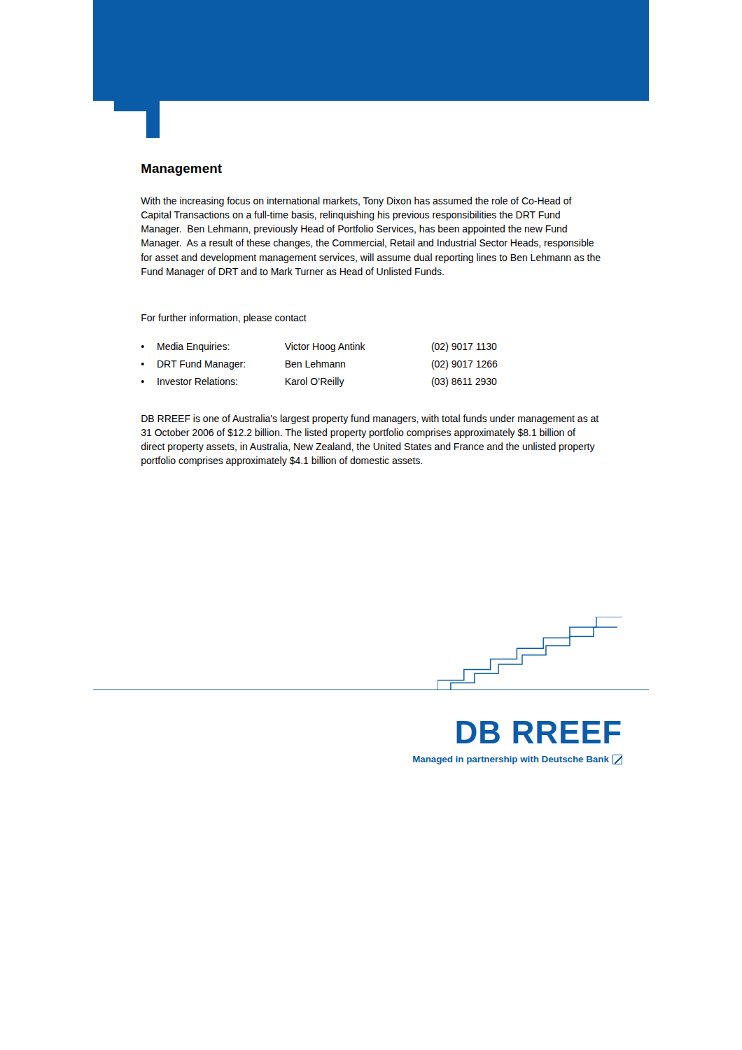Management
With the increasing focus on international markets, Tony Dixon has assumed the role of Co-Head of Capital Transactions on a full-time basis, relinquishing his previous responsibilities the DRT Fund Manager. Ben Lehmann, previously Head of Portfolio Services, has been appointed the new Fund Manager. As a result of these changes, the Commercial, Retail and Industrial Sector Heads, responsible for asset and development management services, will assume dual reporting lines to Ben Lehmann as the Fund Manager of DRT and to Mark Turner as Head of Unlisted Funds.
For further information, please contact
| • | Media Enquiries: | Victor Hoog Antink | (02) 9017 1130 |
| • | DRT Fund Manager: | Ben Lehmann | (02) 9017 1266 |
| • | Investor Relations: | Karol O’Reilly | (03) 8611 2930 |
DB RREEF is one of Australia's largest property fund managers, with total funds under management as at 31 October 2006 of $12.2 billion. The listed property portfolio comprises approximately $8.1 billion of direct property assets, in Australia, New Zealand, the United States and France and the unlisted property portfolio comprises approximately $4.1 billion of domestic assets.
DB RREEF
Managed in partnership with Deutsche Bank